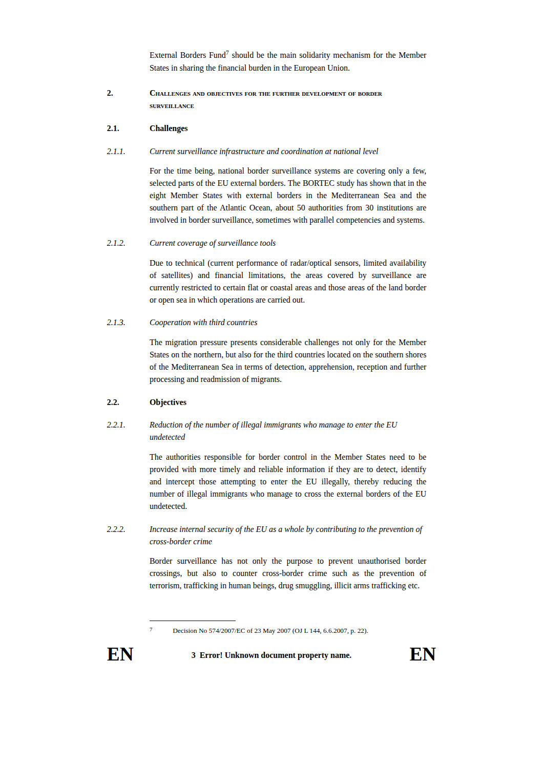External Borders Fund7 should be the main solidarity mechanism for the Member States in sharing the financial burden in the European Union.
2.
Challenges and objectives for the further development of border surveillance
2.1.
Challenges
2.1.1.
Current surveillance infrastructure and coordination at national level
For the time being, national border surveillance systems are covering only a few, selected parts of the EU external borders. The BORTEC study has shown that in the eight Member States with external borders in the Mediterranean Sea and the southern part of the Atlantic Ocean, about 50 authorities from 30 institutions are involved in border surveillance, sometimes with parallel competencies and systems.
2.1.2.
Current coverage of surveillance tools
Due to technical (current performance of radar/optical sensors, limited availability of satellites) and financial limitations, the areas covered by surveillance are currently restricted to certain flat or coastal areas and those areas of the land border or open sea in which operations are carried out.
2.1.3.
Cooperation with third countries
The migration pressure presents considerable challenges not only for the Member States on the northern, but also for the third countries located on the southern shores of the Mediterranean Sea in terms of detection, apprehension, reception and further processing and readmission of migrants.
2.2.
Objectives
2.2.1.
Reduction of the number of illegal immigrants who manage to enter the EU undetected
The authorities responsible for border control in the Member States need to be provided with more timely and reliable information if they are to detect, identify and intercept those attempting to enter the EU illegally, thereby reducing the number of illegal immigrants who manage to cross the external borders of the EU undetected.
2.2.2.
Increase internal security of the EU as a whole by contributing to the prevention of cross-border crime
Border surveillance has not only the purpose to prevent unauthorised border crossings, but also to counter cross-border crime such as the prevention of terrorism, trafficking in human beings, drug smuggling, illicit arms trafficking etc.
7
Decision No 574/2007/EC of 23 May 2007 (OJ L 144, 6.6.2007, p. 22).
EN
3 Error! Unknown document property name.
EN